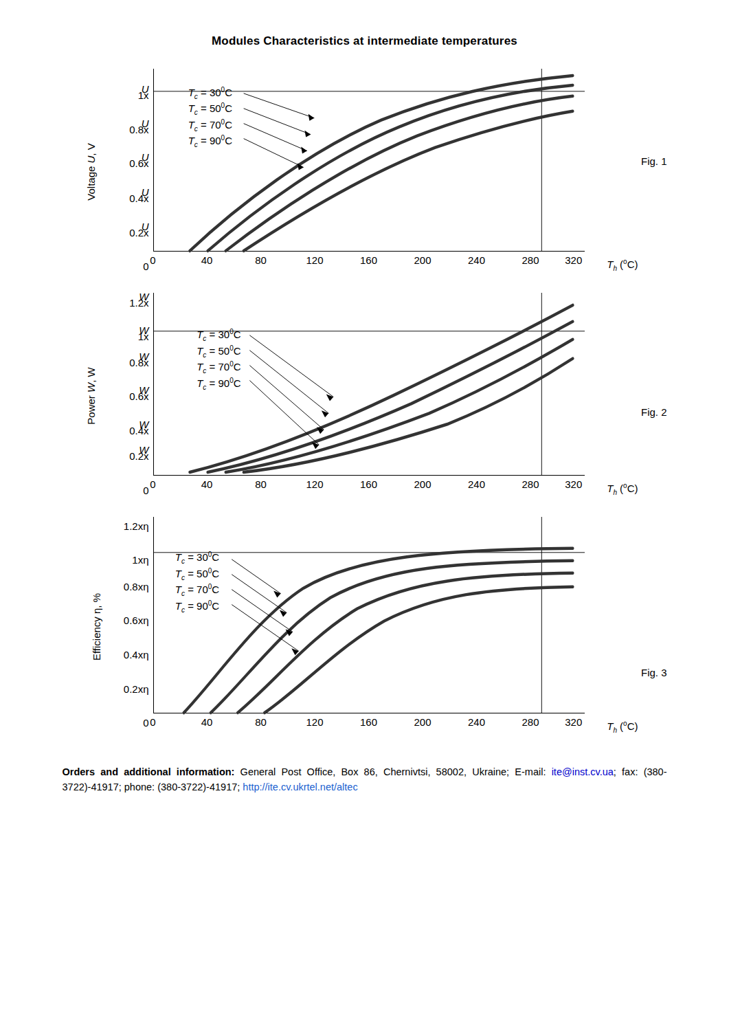Modules Characteristics at intermediate temperatures
Voltage U, V
1xU 0.8xU 0.6xU 0.4xU 0.2xU 0
Tc = 300C
Tc = 500C
Tc = 700C
Tc = 900C
0 40 80 120 160 200 240 280 320
Th (oC)
Fig. 1
Power W, W
1.2xW 1xW 0.8xW 0.6xW 0.4xW 0.2xW 0
Tc = 300C
Tc = 500C
Tc = 700C
Tc = 900C
0 40 80 120 160 200 240 280 320
Th (oC)
Fig. 2
Efficiency η, %
1.2xη 1xη 0.8xη 0.6xη 0.4xη 0.2xη 0
Tc = 300C
Tc = 500C
Tc = 700C
Tc = 900C
0 40 80 120 160 200 240 280 320
Th (oC)
Fig. 3
Orders and additional information: General Post Office, Box 86, Chernivtsi, 58002, Ukraine; E-mail: ite@inst.cv.ua; fax: (380-3722)-41917; phone: (380-3722)-41917; http://ite.cv.ukrtel.net/altec